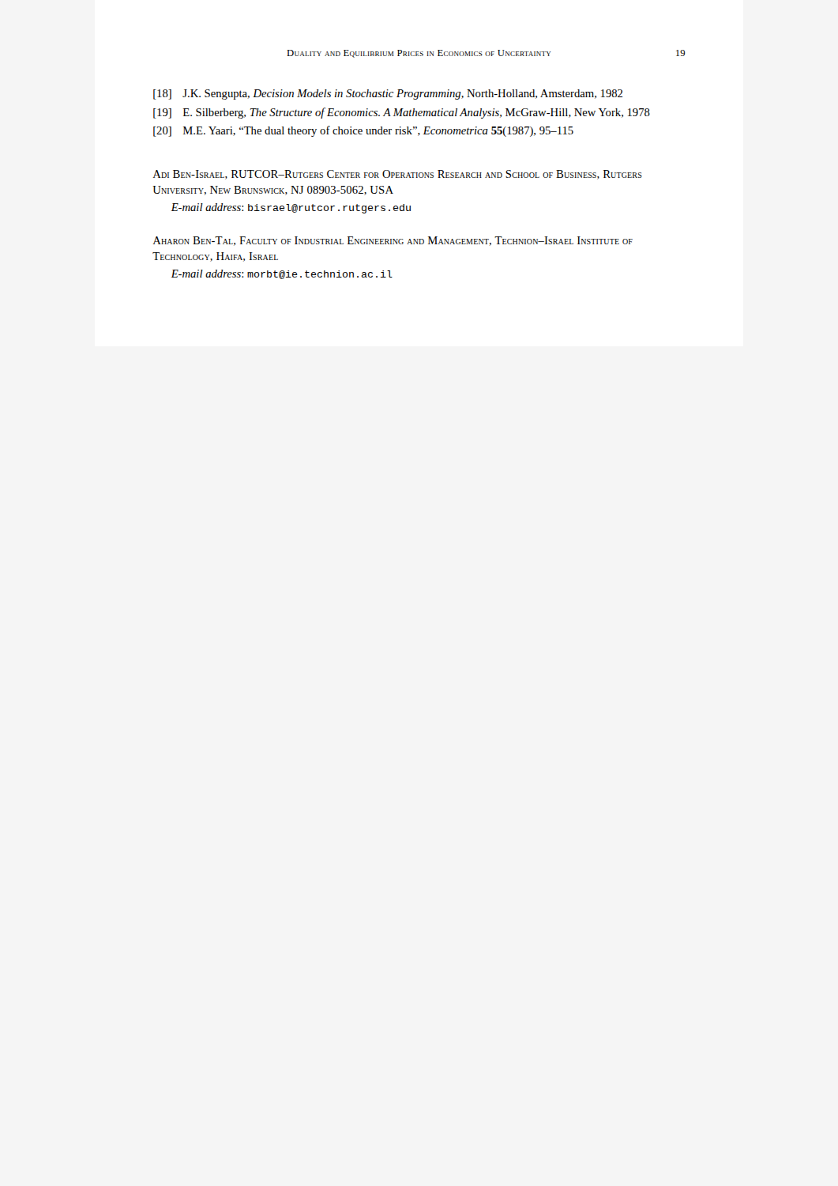Duality and Equilibrium Prices in Economics of Uncertainty 19
[18] J.K. Sengupta, Decision Models in Stochastic Programming, North-Holland, Amsterdam, 1982
[19] E. Silberberg, The Structure of Economics. A Mathematical Analysis, McGraw-Hill, New York, 1978
[20] M.E. Yaari, “The dual theory of choice under risk”, Econometrica 55(1987), 95–115
Adi Ben-Israel, RUTCOR–Rutgers Center for Operations Research and School of Business, Rutgers University, New Brunswick, NJ 08903-5062, USA
E-mail address: bisrael@rutcor.rutgers.edu
Aharon Ben-Tal, Faculty of Industrial Engineering and Management, Technion–Israel Institute of Technology, Haifa, Israel
E-mail address: morbt@ie.technion.ac.il